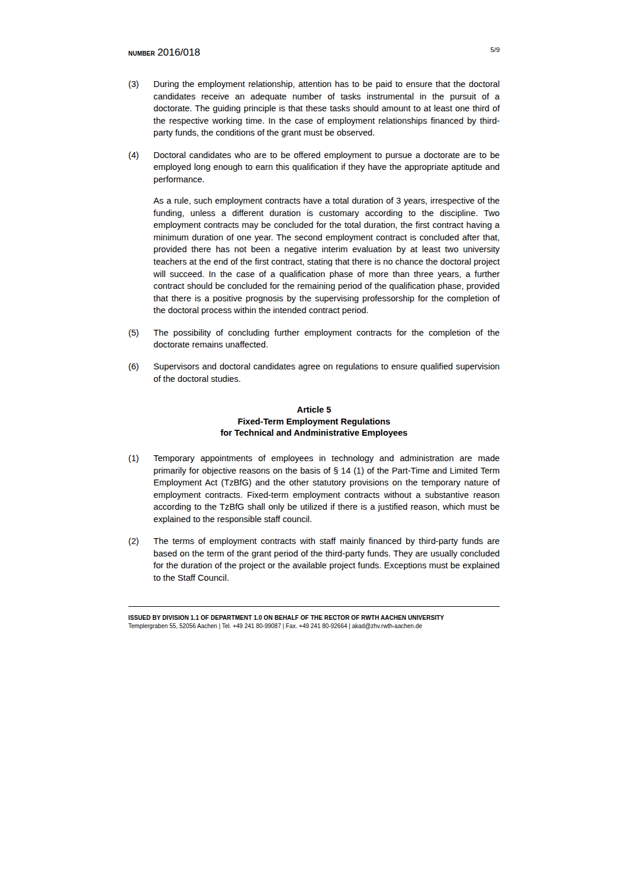NUMBER 2016/018
5/9
(3)
During the employment relationship, attention has to be paid to ensure that the doctoral candidates receive an adequate number of tasks instrumental in the pursuit of a doctorate. The guiding principle is that these tasks should amount to at least one third of the respective working time. In the case of employment relationships financed by third-party funds, the conditions of the grant must be observed.
(4)
Doctoral candidates who are to be offered employment to pursue a doctorate are to be employed long enough to earn this qualification if they have the appropriate aptitude and performance.
As a rule, such employment contracts have a total duration of 3 years, irrespective of the funding, unless a different duration is customary according to the discipline. Two employment contracts may be concluded for the total duration, the first contract having a minimum duration of one year. The second employment contract is concluded after that, provided there has not been a negative interim evaluation by at least two university teachers at the end of the first contract, stating that there is no chance the doctoral project will succeed. In the case of a qualification phase of more than three years, a further contract should be concluded for the remaining period of the qualification phase, provided that there is a positive prognosis by the supervising professorship for the completion of the doctoral process within the intended contract period.
(5)
The possibility of concluding further employment contracts for the completion of the doctorate remains unaffected.
(6)
Supervisors and doctoral candidates agree on regulations to ensure qualified supervision of the doctoral studies.
Article 5
Fixed-Term Employment Regulations
for Technical and Andministrative Employees
(1)
Temporary appointments of employees in technology and administration are made primarily for objective reasons on the basis of § 14 (1) of the Part-Time and Limited Term Employment Act (TzBfG) and the other statutory provisions on the temporary nature of employment contracts. Fixed-term employment contracts without a substantive reason according to the TzBfG shall only be utilized if there is a justified reason, which must be explained to the responsible staff council.
(2)
The terms of employment contracts with staff mainly financed by third-party funds are based on the term of the grant period of the third-party funds. They are usually concluded for the duration of the project or the available project funds. Exceptions must be explained to the Staff Council.
ISSUED BY DIVISION 1.1 OF DEPARTMENT 1.0 ON BEHALF OF THE RECTOR OF RWTH AACHEN UNIVERSITY
Templergraben 55, 52056 Aachen | Tel. +49 241 80-99087 | Fax. +49 241 80-92664 | akad@zhv.rwth-aachen.de